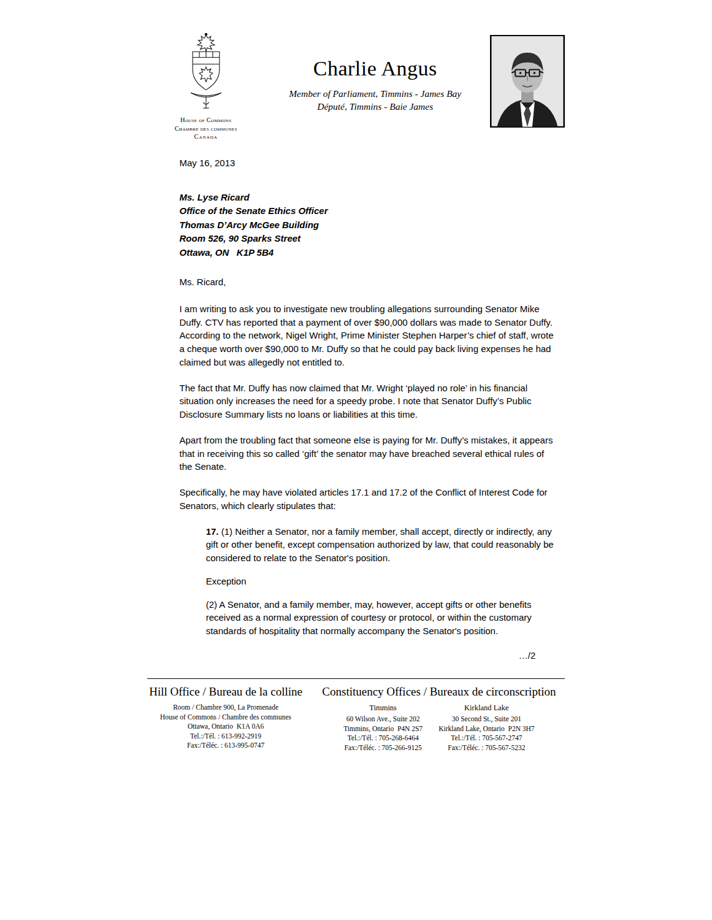House of Commons
Chambre des communes
Canada
Charlie Angus
Member of Parliament, Timmins - James Bay
Député, Timmins - Baie James
May 16, 2013
Ms. Lyse Ricard
Office of the Senate Ethics Officer
Thomas D’Arcy McGee Building
Room 526, 90 Sparks Street
Ottawa, ON K1P 5B4
Ms. Ricard,
I am writing to ask you to investigate new troubling allegations surrounding Senator Mike Duffy. CTV has reported that a payment of over $90,000 dollars was made to Senator Duffy. According to the network, Nigel Wright, Prime Minister Stephen Harper’s chief of staff, wrote a cheque worth over $90,000 to Mr. Duffy so that he could pay back living expenses he had claimed but was allegedly not entitled to.
The fact that Mr. Duffy has now claimed that Mr. Wright ‘played no role’ in his financial situation only increases the need for a speedy probe. I note that Senator Duffy’s Public Disclosure Summary lists no loans or liabilities at this time.
Apart from the troubling fact that someone else is paying for Mr. Duffy’s mistakes, it appears that in receiving this so called ‘gift’ the senator may have breached several ethical rules of the Senate.
Specifically, he may have violated articles 17.1 and 17.2 of the Conflict of Interest Code for Senators, which clearly stipulates that:
17. (1) Neither a Senator, nor a family member, shall accept, directly or indirectly, any gift or other benefit, except compensation authorized by law, that could reasonably be considered to relate to the Senator's position.
Exception
(2) A Senator, and a family member, may, however, accept gifts or other benefits received as a normal expression of courtesy or protocol, or within the customary standards of hospitality that normally accompany the Senator's position.
…/2
Hill Office / Bureau de la colline
Room / Chambre 900, La Promenade
House of Commons / Chambre des communes
Ottawa, Ontario K1A 0A6
Tel.:/Tél. : 613-992-2919
Fax:/Téléc. : 613-995-0747
Constituency Offices / Bureaux de circonscription
Timmins
60 Wilson Ave., Suite 202
Timmins, Ontario P4N 2S7
Tel.:/Tél. : 705-268-6464
Fax:/Téléc. : 705-266-9125
Kirkland Lake
30 Second St., Suite 201
Kirkland Lake, Ontario P2N 3H7
Tel.:/Tél. : 705-567-2747
Fax:/Téléc. : 705-567-5232